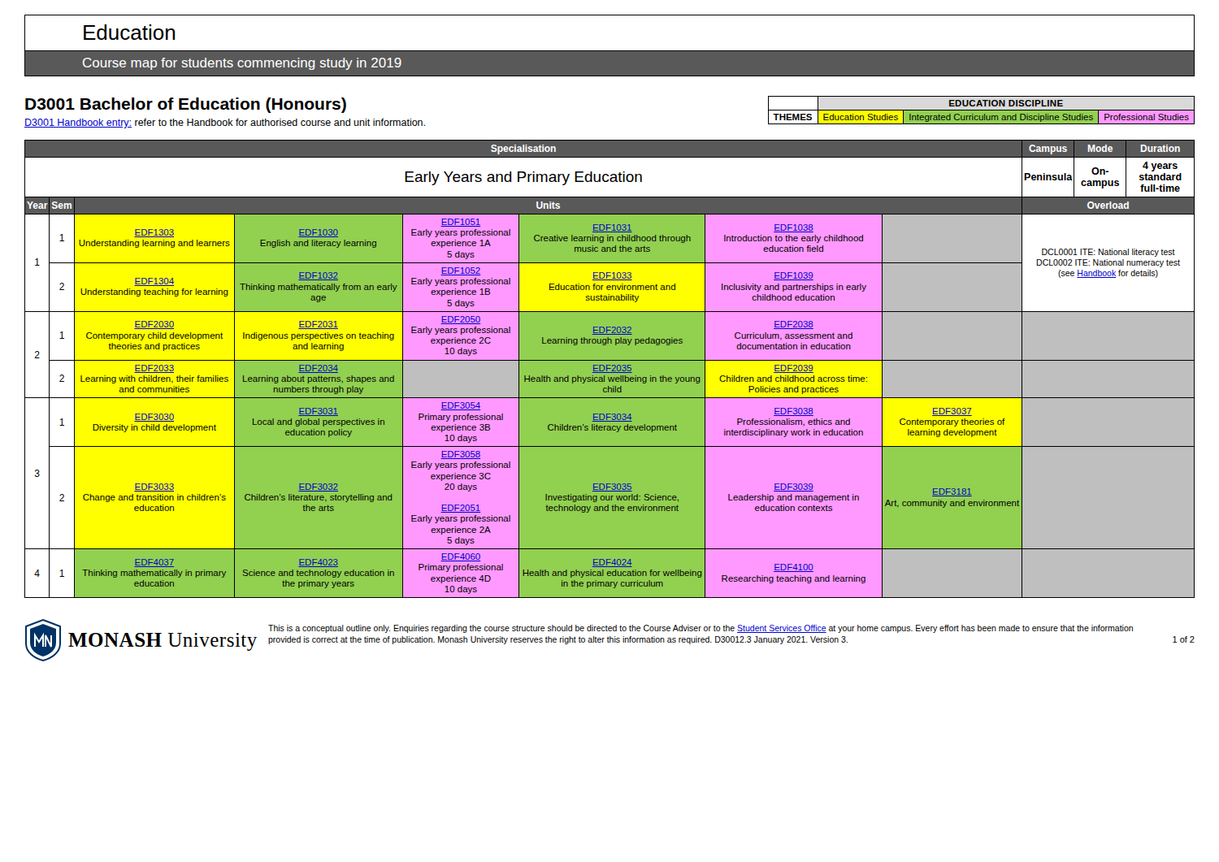Education
Course map for students commencing study in 2019
D3001 Bachelor of Education (Honours)
D3001 Handbook entry: refer to the Handbook for authorised course and unit information.
| | EDUCATION DISCIPLINE |
| THEMES | Education Studies | Integrated Curriculum and Discipline Studies | Professional Studies |
| Specialisation | Campus | Mode | Duration |
| Early Years and Primary Education | Peninsula | On-campus | 4 years standard full-time |
| Year | Sem | Units | Overload |
| 1 | 1 | EDF1303 Understanding learning and learners | EDF1030 English and literacy learning | EDF1051 Early years professional experience 1A 5 days | EDF1031 Creative learning in childhood through music and the arts | EDF1038 Introduction to the early childhood education field | | DCL0001 ITE: National literacy test DCL0002 ITE: National numeracy test (see Handbook for details) |
| 2 | EDF1304 Understanding teaching for learning | EDF1032 Thinking mathematically from an early age | EDF1052 Early years professional experience 1B 5 days | EDF1033 Education for environment and sustainability | EDF1039 Inclusivity and partnerships in early childhood education | |
| 2 | 1 | EDF2030 Contemporary child development theories and practices | EDF2031 Indigenous perspectives on teaching and learning | EDF2050 Early years professional experience 2C 10 days | EDF2032 Learning through play pedagogies | EDF2038 Curriculum, assessment and documentation in education | | |
| 2 | EDF2033 Learning with children, their families and communities | EDF2034 Learning about patterns, shapes and numbers through play | | EDF2035 Health and physical wellbeing in the young child | EDF2039 Children and childhood across time: Policies and practices | | |
| 3 | 1 | EDF3030 Diversity in child development | EDF3031 Local and global perspectives in education policy | EDF3054 Primary professional experience 3B 10 days | EDF3034 Children’s literacy development | EDF3038 Professionalism, ethics and interdisciplinary work in education | EDF3037 Contemporary theories of learning development | |
| 2 | EDF3033 Change and transition in children’s education | EDF3032 Children’s literature, storytelling and the arts | EDF3058 Early years professional experience 3C 20 days EDF2051 Early years professional experience 2A 5 days | EDF3035 Investigating our world: Science, technology and the environment | EDF3039 Leadership and management in education contexts | EDF3181 Art, community and environment | |
| 4 | 1 | EDF4037 Thinking mathematically in primary education | EDF4023 Science and technology education in the primary years | EDF4060 Primary professional experience 4D 10 days | EDF4024 Health and physical education for wellbeing in the primary curriculum | EDF4100 Researching teaching and learning | | |
MONASH University
This is a conceptual outline only. Enquiries regarding the course structure should be directed to the Course Adviser or to the Student Services Office at your home campus. Every effort has been made to ensure that the information provided is correct at the time of publication. Monash University reserves the right to alter this information as required. D30012.3 January 2021. Version 3.
1 of 2